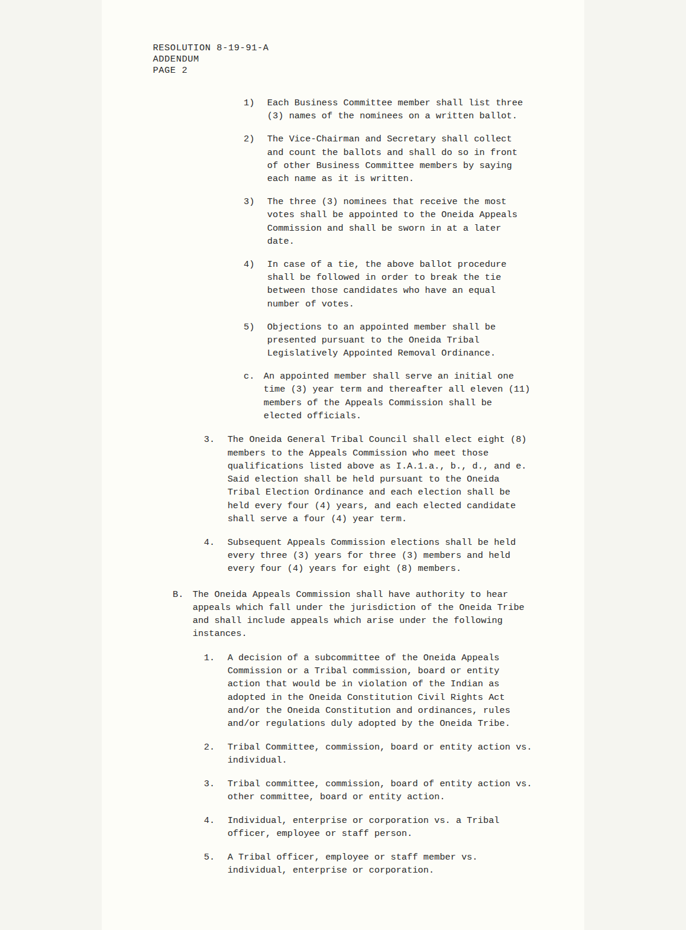RESOLUTION 8-19-91-A
ADDENDUM
PAGE 2
1) Each Business Committee member shall list three (3) names of the nominees on a written ballot.
2) The Vice-Chairman and Secretary shall collect and count the ballots and shall do so in front of other Business Committee members by saying each name as it is written.
3) The three (3) nominees that receive the most votes shall be appointed to the Oneida Appeals Commission and shall be sworn in at a later date.
4) In case of a tie, the above ballot procedure shall be followed in order to break the tie between those candidates who have an equal number of votes.
5) Objections to an appointed member shall be presented pursuant to the Oneida Tribal Legislatively Appointed Removal Ordinance.
c. An appointed member shall serve an initial one time (3) year term and thereafter all eleven (11) members of the Appeals Commission shall be elected officials.
3. The Oneida General Tribal Council shall elect eight (8) members to the Appeals Commission who meet those qualifications listed above as I.A.1.a., b., d., and e. Said election shall be held pursuant to the Oneida Tribal Election Ordinance and each election shall be held every four (4) years, and each elected candidate shall serve a four (4) year term.
4. Subsequent Appeals Commission elections shall be held every three (3) years for three (3) members and held every four (4) years for eight (8) members.
B. The Oneida Appeals Commission shall have authority to hear appeals which fall under the jurisdiction of the Oneida Tribe and shall include appeals which arise under the following instances.
1. A decision of a subcommittee of the Oneida Appeals Commission or a Tribal commission, board or entity action that would be in violation of the Indian as adopted in the Oneida Constitution Civil Rights Act and/or the Oneida Constitution and ordinances, rules and/or regulations duly adopted by the Oneida Tribe.
2. Tribal Committee, commission, board or entity action vs. individual.
3. Tribal committee, commission, board of entity action vs. other committee, board or entity action.
4. Individual, enterprise or corporation vs. a Tribal officer, employee or staff person.
5. A Tribal officer, employee or staff member vs. individual, enterprise or corporation.